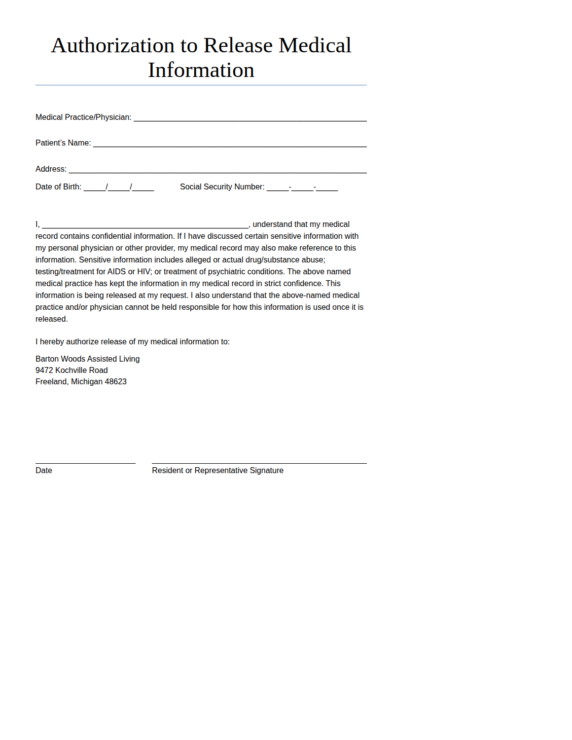Authorization to Release Medical Information
Medical Practice/Physician: _______________________________________________________________________
Patient’s Name: _____________________________________________________________________________
Address: ___________________________________________________________________________________
Date of Birth: _____/_____/_____ Social Security Number: _____-_____-_____
I, _______________________________________________, understand that my medical record contains confidential information. If I have discussed certain sensitive information with my personal physician or other provider, my medical record may also make reference to this information. Sensitive information includes alleged or actual drug/substance abuse; testing/treatment for AIDS or HIV; or treatment of psychiatric conditions. The above named medical practice has kept the information in my medical record in strict confidence. This information is being released at my request. I also understand that the above-named medical practice and/or physician cannot be held responsible for how this information is used once it is released.
I hereby authorize release of my medical information to:
Barton Woods Assisted Living
9472 Kochville Road
Freeland, Michigan 48623
Date
Resident or Representative Signature